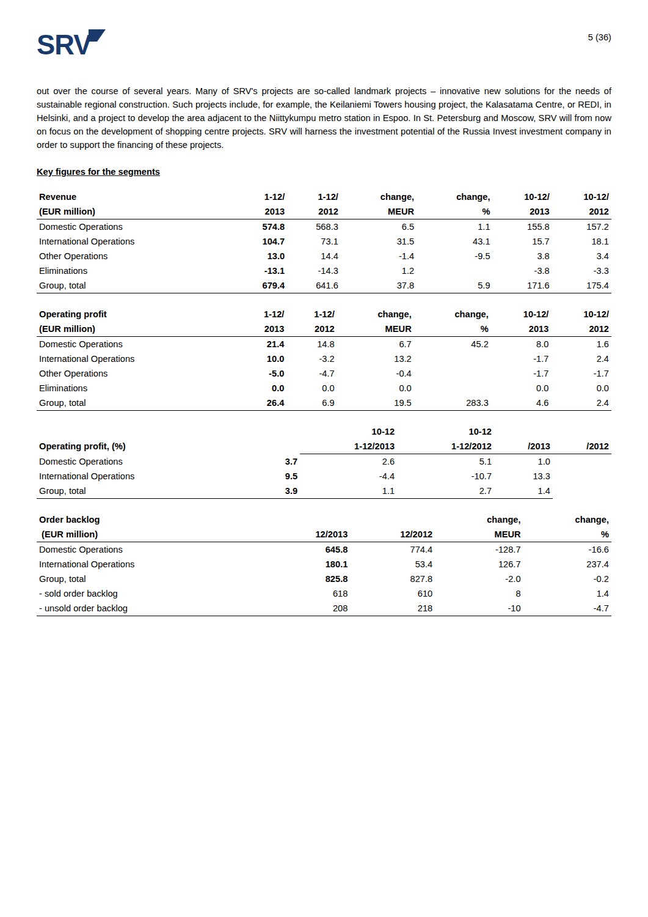SRV 5 (36)
out over the course of several years. Many of SRV's projects are so-called landmark projects – innovative new solutions for the needs of sustainable regional construction. Such projects include, for example, the Keilaniemi Towers housing project, the Kalasatama Centre, or REDI, in Helsinki, and a project to develop the area adjacent to the Niittykumpu metro station in Espoo. In St. Petersburg and Moscow, SRV will from now on focus on the development of shopping centre projects. SRV will harness the investment potential of the Russia Invest investment company in order to support the financing of these projects.
Key figures for the segments
| Revenue | 1-12/ | 1-12/ | change, | change, | 10-12/ | 10-12/ |
| --- | --- | --- | --- | --- | --- | --- |
| (EUR million) | 2013 | 2012 | MEUR | % | 2013 | 2012 |
| Domestic Operations | 574.8 | 568.3 | 6.5 | 1.1 | 155.8 | 157.2 |
| International Operations | 104.7 | 73.1 | 31.5 | 43.1 | 15.7 | 18.1 |
| Other Operations | 13.0 | 14.4 | -1.4 | -9.5 | 3.8 | 3.4 |
| Eliminations | -13.1 | -14.3 | 1.2 | | -3.8 | -3.3 |
| Group, total | 679.4 | 641.6 | 37.8 | 5.9 | 171.6 | 175.4 |
| Operating profit | 1-12/ | 1-12/ | change, | change, | 10-12/ | 10-12/ |
| --- | --- | --- | --- | --- | --- | --- |
| (EUR million) | 2013 | 2012 | MEUR | % | 2013 | 2012 |
| Domestic Operations | 21.4 | 14.8 | 6.7 | 45.2 | 8.0 | 1.6 |
| International Operations | 10.0 | -3.2 | 13.2 | | -1.7 | 2.4 |
| Other Operations | -5.0 | -4.7 | -0.4 | | -1.7 | -1.7 |
| Eliminations | 0.0 | 0.0 | 0.0 | | 0.0 | 0.0 |
| Group, total | 26.4 | 6.9 | 19.5 | 283.3 | 4.6 | 2.4 |
| Operating profit, (%) | | | 10-12 | 10-12 |
| --- | --- | --- | --- | --- |
| 1-12/2013 | 1-12/2012 | /2013 | /2012 |
| Domestic Operations | | 3.7 | 2.6 | 5.1 | 1.0 |
| International Operations | | 9.5 | -4.4 | -10.7 | 13.3 |
| Group, total | | 3.9 | 1.1 | 2.7 | 1.4 |
| Order backlog | | | change, | change, |
| --- | --- | --- | --- | --- |
| (EUR million) | 12/2013 | 12/2012 | MEUR | % |
| Domestic Operations | 645.8 | 774.4 | -128.7 | -16.6 |
| International Operations | 180.1 | 53.4 | 126.7 | 237.4 |
| Group, total | 825.8 | 827.8 | -2.0 | -0.2 |
| - sold order backlog | 618 | 610 | 8 | 1.4 |
| - unsold order backlog | 208 | 218 | -10 | -4.7 |